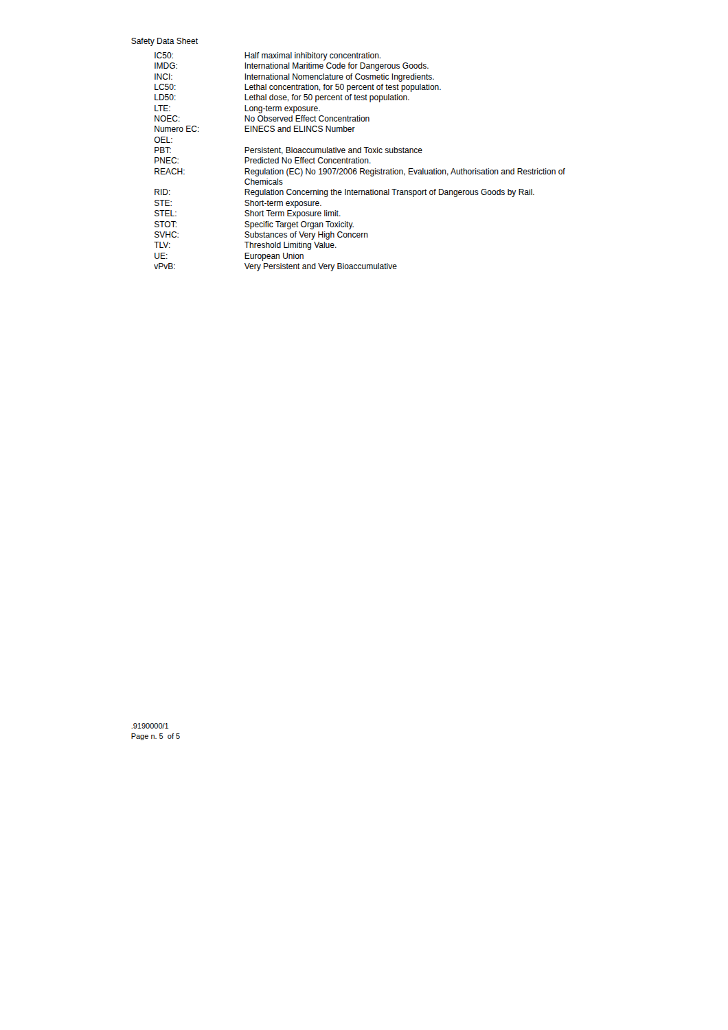Safety Data Sheet
| IC50: | Half maximal inhibitory concentration. |
| IMDG: | International Maritime Code for Dangerous Goods. |
| INCI: | International Nomenclature of Cosmetic Ingredients. |
| LC50: | Lethal concentration, for 50 percent of test population. |
| LD50: | Lethal dose, for 50 percent of test population. |
| LTE: | Long-term exposure. |
| NOEC: | No Observed Effect Concentration |
| Numero EC: | EINECS and ELINCS Number |
| OEL: | |
| PBT: | Persistent, Bioaccumulative and Toxic substance |
| PNEC: | Predicted No Effect Concentration. |
| REACH: | Regulation (EC) No 1907/2006 Registration, Evaluation, Authorisation and Restriction of Chemicals |
| RID: | Regulation Concerning the International Transport of Dangerous Goods by Rail. |
| STE: | Short-term exposure. |
| STEL: | Short Term Exposure limit. |
| STOT: | Specific Target Organ Toxicity. |
| SVHC: | Substances of Very High Concern |
| TLV: | Threshold Limiting Value. |
| UE: | European Union |
| vPvB: | Very Persistent and Very Bioaccumulative |
.9190000/1
Page n. 5 of 5